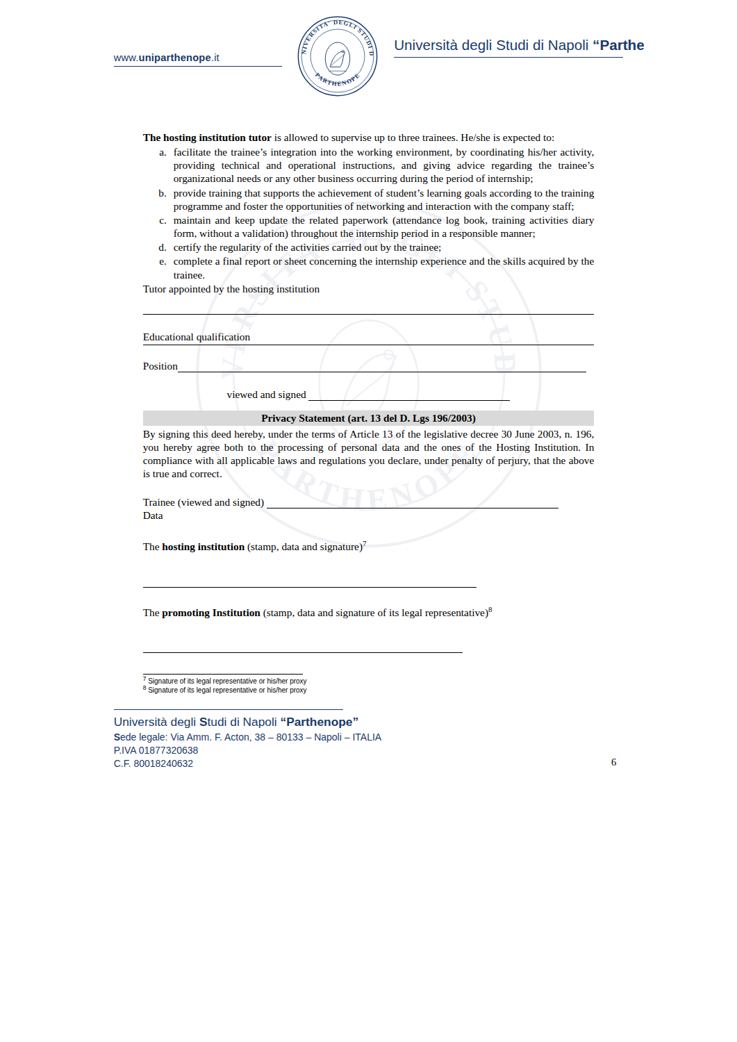UNIVERSITA' DEGLI STUDI DI PARTHENOPE
www.uniparthenope.it
UNIVERSITA' DEGLI STUDI DI PARTHENOPE
Università degli Studi di Napoli “Parthenope”
The hosting institution tutor is allowed to supervise up to three trainees. He/she is expected to:
facilitate the trainee’s integration into the working environment, by coordinating his/her activity, providing technical and operational instructions, and giving advice regarding the trainee’s organizational needs or any other business occurring during the period of internship;
provide training that supports the achievement of student’s learning goals according to the training programme and foster the opportunities of networking and interaction with the company staff;
maintain and keep update the related paperwork (attendance log book, training activities diary form, without a validation) throughout the internship period in a responsible manner;
certify the regularity of the activities carried out by the trainee;
complete a final report or sheet concerning the internship experience and the skills acquired by the trainee.
Tutor appointed by the hosting institution
Educational qualification
Position
viewed and signed
Privacy Statement (art. 13 del D. Lgs 196/2003)
By signing this deed hereby, under the terms of Article 13 of the legislative decree 30 June 2003, n. 196, you hereby agree both to the processing of personal data and the ones of the Hosting Institution. In compliance with all applicable laws and regulations you declare, under penalty of perjury, that the above is true and correct.
Trainee (viewed and signed)
Data
The hosting institution (stamp, data and signature)7
The promoting Institution (stamp, data and signature of its legal representative)8
7 Signature of its legal representative or his/her proxy
8 Signature of its legal representative or his/her proxy
Università degli Studi di Napoli “Parthenope”
Sede legale: Via Amm. F. Acton, 38 – 80133 – Napoli – ITALIA
P.IVA 01877320638
C.F. 80018240632
6